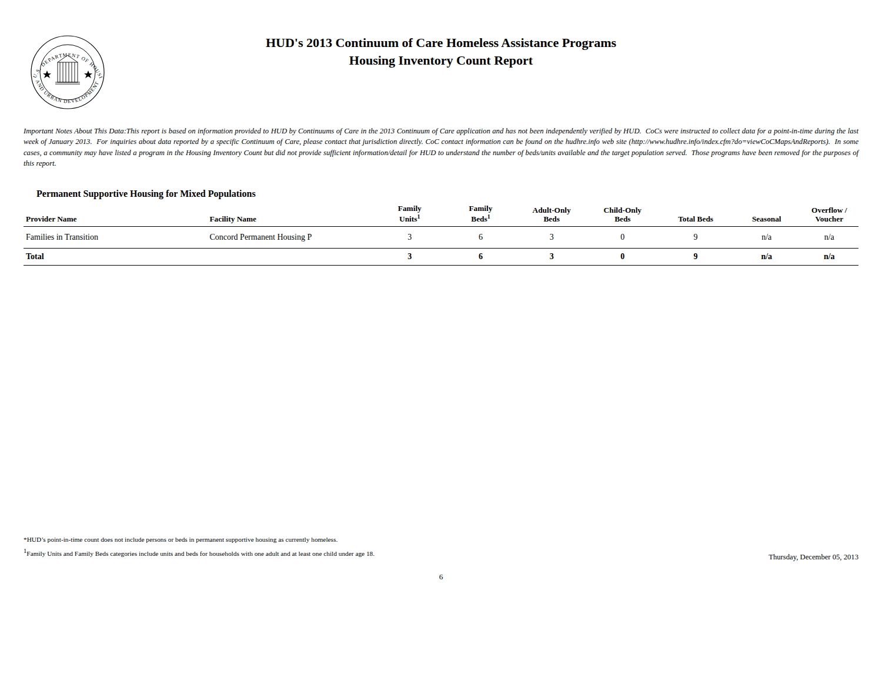U.S. DEPARTMENT OF HOUSING AND URBAN DEVELOPMENT
HUD's 2013 Continuum of Care Homeless Assistance Programs
Housing Inventory Count Report
Important Notes About This Data:This report is based on information provided to HUD by Continuums of Care in the 2013 Continuum of Care application and has not been independently verified by HUD. CoCs were instructed to collect data for a point-in-time during the last week of January 2013. For inquiries about data reported by a specific Continuum of Care, please contact that jurisdiction directly. CoC contact information can be found on the hudhre.info web site (http://www.hudhre.info/index.cfm?do=viewCoCMapsAndReports). In some cases, a community may have listed a program in the Housing Inventory Count but did not provide sufficient information/detail for HUD to understand the number of beds/units available and the target population served. Those programs have been removed for the purposes of this report.
Permanent Supportive Housing for Mixed Populations
| Provider Name | Facility Name | Family Units 1 | Family Beds 1 | Adult-Only Beds | Child-Only Beds | Total Beds | Seasonal | Overflow / Voucher |
| --- | --- | --- | --- | --- | --- | --- | --- | --- |
| Families in Transition | Concord Permanent Housing P | 3 | 6 | 3 | 0 | 9 | n/a | n/a |
| Total | | 3 | 6 | 3 | 0 | 9 | n/a | n/a |
*HUD’s point-in-time count does not include persons or beds in permanent supportive housing as currently homeless.
1 Family Units and Family Beds categories include units and beds for households with one adult and at least one child under age 18.
Thursday, December 05, 2013
6